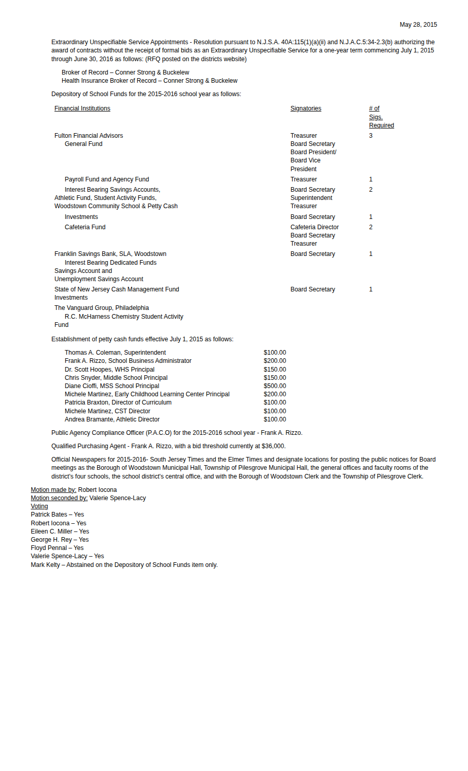May 28, 2015
Extraordinary Unspecifiable Service Appointments - Resolution pursuant to N.J.S.A. 40A:115(1)(a)(ii) and N.J.A.C.5:34-2.3(b) authorizing the award of contracts without the receipt of formal bids as an Extraordinary Unspecifiable Service for a one-year term commencing July 1, 2015 through June 30, 2016 as follows: (RFQ posted on the districts website)
Broker of Record – Conner Strong & Buckelew
Health Insurance Broker of Record – Conner Strong & Buckelew
Depository of School Funds for the 2015-2016 school year as follows:
| Financial Institutions | Signatories | # of Sigs. Required |
| --- | --- | --- |
| Fulton Financial Advisors General Fund | Treasurer Board Secretary Board President/ Board Vice President | 3 |
| Payroll Fund and Agency Fund | Treasurer | 1 |
| Interest Bearing Savings Accounts, Athletic Fund, Student Activity Funds, Woodstown Community School & Petty Cash | Board Secretary Superintendent Treasurer | 2 |
| Investments | Board Secretary | 1 |
| Cafeteria Fund | Cafeteria Director Board Secretary Treasurer | 2 |
| Franklin Savings Bank, SLA, Woodstown Interest Bearing Dedicated Funds Savings Account and Unemployment Savings Account | Board Secretary | 1 |
| State of New Jersey Cash Management Fund Investments | Board Secretary | 1 |
| The Vanguard Group, Philadelphia R.C. McHarness Chemistry Student Activity Fund | | |
Establishment of petty cash funds effective July 1, 2015 as follows:
| Thomas A. Coleman, Superintendent | $100.00 |
| Frank A. Rizzo, School Business Administrator | $200.00 |
| Dr. Scott Hoopes, WHS Principal | $150.00 |
| Chris Snyder, Middle School Principal | $150.00 |
| Diane Cioffi, MSS School Principal | $500.00 |
| Michele Martinez, Early Childhood Learning Center Principal | $200.00 |
| Patricia Braxton, Director of Curriculum | $100.00 |
| Michele Martinez, CST Director | $100.00 |
| Andrea Bramante, Athletic Director | $100.00 |
Public Agency Compliance Officer (P.A.C.O) for the 2015-2016 school year - Frank A. Rizzo.
Qualified Purchasing Agent - Frank A. Rizzo, with a bid threshold currently at $36,000.
Official Newspapers for 2015-2016- South Jersey Times and the Elmer Times and designate locations for posting the public notices for Board meetings as the Borough of Woodstown Municipal Hall, Township of Pilesgrove Municipal Hall, the general offices and faculty rooms of the district's four schools, the school district's central office, and with the Borough of Woodstown Clerk and the Township of Pilesgrove Clerk.
Motion made by: Robert Iocona
Motion seconded by: Valerie Spence-Lacy
Voting
Patrick Bates – Yes
Robert Iocona – Yes
Eileen C. Miller – Yes
George H. Rey – Yes
Floyd Pennal – Yes
Valerie Spence-Lacy – Yes
Mark Kelty – Abstained on the Depository of School Funds item only.